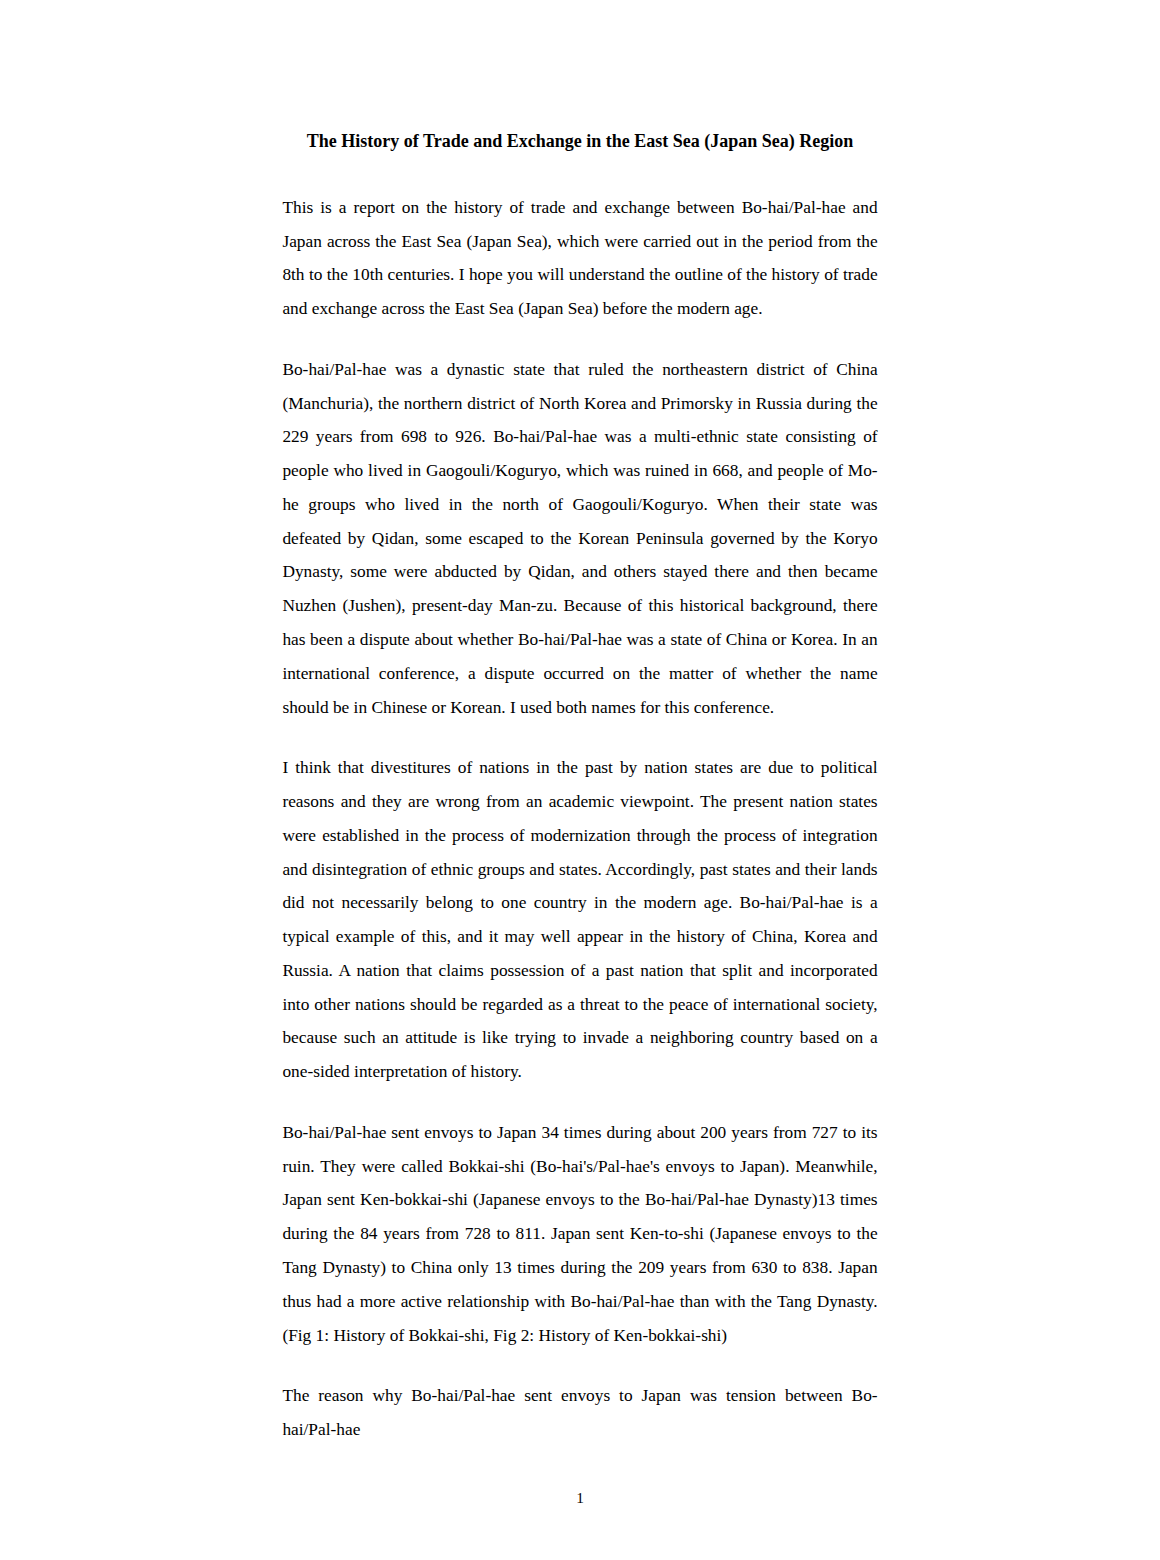The History of Trade and Exchange in the East Sea (Japan Sea) Region
This is a report on the history of trade and exchange between Bo-hai/Pal-hae and Japan across the East Sea (Japan Sea), which were carried out in the period from the 8th to the 10th centuries. I hope you will understand the outline of the history of trade and exchange across the East Sea (Japan Sea) before the modern age.
Bo-hai/Pal-hae was a dynastic state that ruled the northeastern district of China (Manchuria), the northern district of North Korea and Primorsky in Russia during the 229 years from 698 to 926. Bo-hai/Pal-hae was a multi-ethnic state consisting of people who lived in Gaogouli/Koguryo, which was ruined in 668, and people of Mo-he groups who lived in the north of Gaogouli/Koguryo. When their state was defeated by Qidan, some escaped to the Korean Peninsula governed by the Koryo Dynasty, some were abducted by Qidan, and others stayed there and then became Nuzhen (Jushen), present-day Man-zu. Because of this historical background, there has been a dispute about whether Bo-hai/Pal-hae was a state of China or Korea. In an international conference, a dispute occurred on the matter of whether the name should be in Chinese or Korean. I used both names for this conference.
I think that divestitures of nations in the past by nation states are due to political reasons and they are wrong from an academic viewpoint. The present nation states were established in the process of modernization through the process of integration and disintegration of ethnic groups and states. Accordingly, past states and their lands did not necessarily belong to one country in the modern age. Bo-hai/Pal-hae is a typical example of this, and it may well appear in the history of China, Korea and Russia. A nation that claims possession of a past nation that split and incorporated into other nations should be regarded as a threat to the peace of international society, because such an attitude is like trying to invade a neighboring country based on a one-sided interpretation of history.
Bo-hai/Pal-hae sent envoys to Japan 34 times during about 200 years from 727 to its ruin. They were called Bokkai-shi (Bo-hai's/Pal-hae's envoys to Japan). Meanwhile, Japan sent Ken-bokkai-shi (Japanese envoys to the Bo-hai/Pal-hae Dynasty)13 times during the 84 years from 728 to 811. Japan sent Ken-to-shi (Japanese envoys to the Tang Dynasty) to China only 13 times during the 209 years from 630 to 838. Japan thus had a more active relationship with Bo-hai/Pal-hae than with the Tang Dynasty. (Fig 1: History of Bokkai-shi, Fig 2: History of Ken-bokkai-shi)
The reason why Bo-hai/Pal-hae sent envoys to Japan was tension between Bo-hai/Pal-hae
1